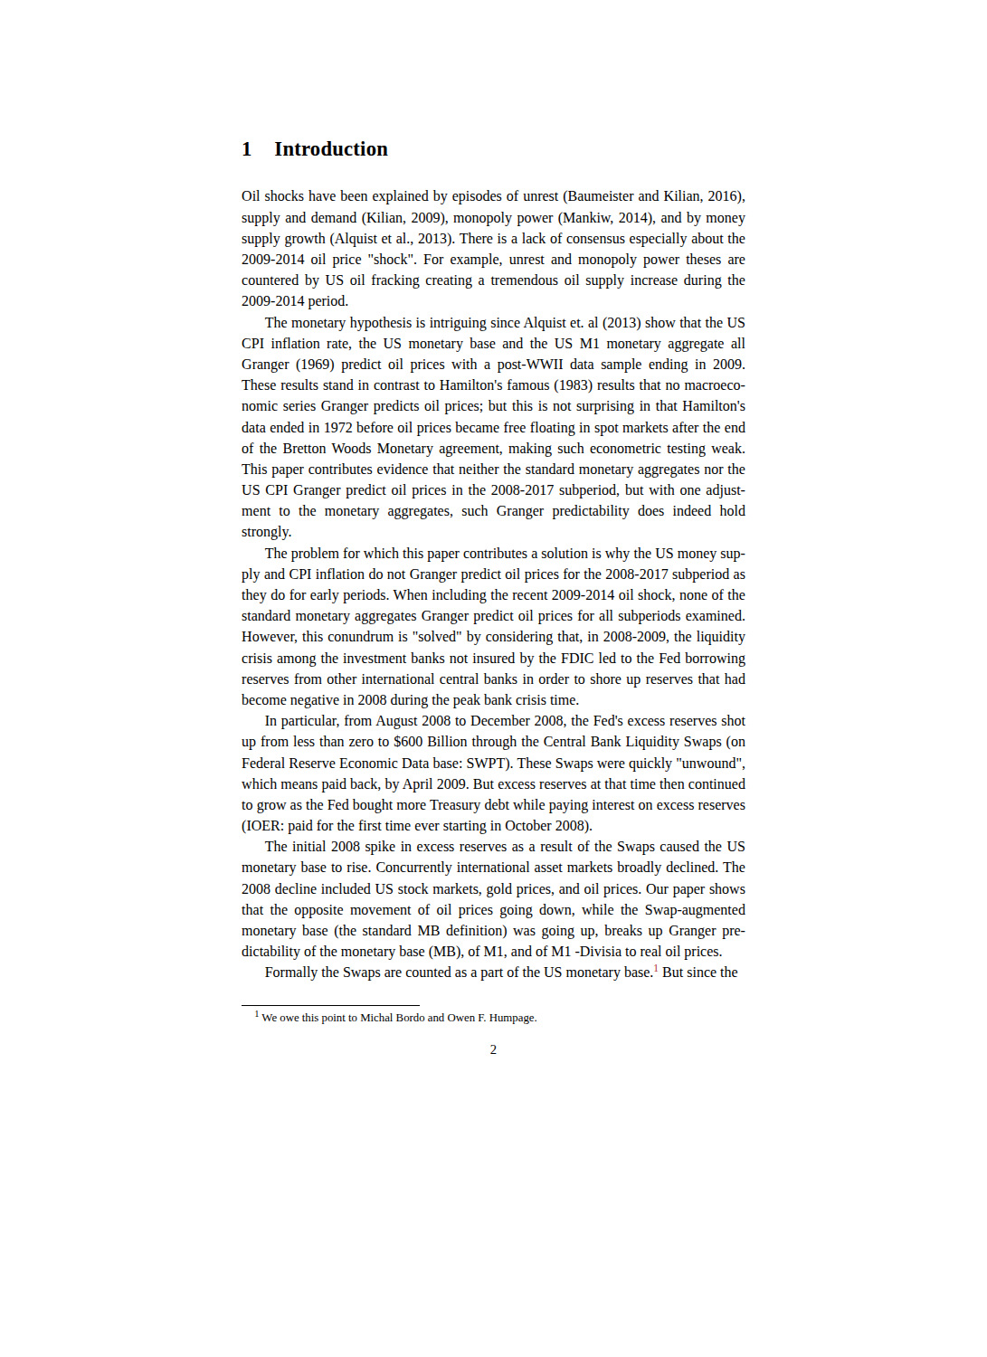1 Introduction
Oil shocks have been explained by episodes of unrest (Baumeister and Kilian, 2016), supply and demand (Kilian, 2009), monopoly power (Mankiw, 2014), and by money supply growth (Alquist et al., 2013). There is a lack of consensus especially about the 2009-2014 oil price "shock". For example, unrest and monopoly power theses are countered by US oil fracking creating a tremendous oil supply increase during the 2009-2014 period.
The monetary hypothesis is intriguing since Alquist et. al (2013) show that the US CPI inflation rate, the US monetary base and the US M1 monetary aggregate all Granger (1969) predict oil prices with a post-WWII data sample ending in 2009. These results stand in contrast to Hamilton's famous (1983) results that no macroeconomic series Granger predicts oil prices; but this is not surprising in that Hamilton's data ended in 1972 before oil prices became free floating in spot markets after the end of the Bretton Woods Monetary agreement, making such econometric testing weak. This paper contributes evidence that neither the standard monetary aggregates nor the US CPI Granger predict oil prices in the 2008-2017 subperiod, but with one adjustment to the monetary aggregates, such Granger predictability does indeed hold strongly.
The problem for which this paper contributes a solution is why the US money supply and CPI inflation do not Granger predict oil prices for the 2008-2017 subperiod as they do for early periods. When including the recent 2009-2014 oil shock, none of the standard monetary aggregates Granger predict oil prices for all subperiods examined. However, this conundrum is "solved" by considering that, in 2008-2009, the liquidity crisis among the investment banks not insured by the FDIC led to the Fed borrowing reserves from other international central banks in order to shore up reserves that had become negative in 2008 during the peak bank crisis time.
In particular, from August 2008 to December 2008, the Fed's excess reserves shot up from less than zero to $600 Billion through the Central Bank Liquidity Swaps (on Federal Reserve Economic Data base: SWPT). These Swaps were quickly "unwound", which means paid back, by April 2009. But excess reserves at that time then continued to grow as the Fed bought more Treasury debt while paying interest on excess reserves (IOER: paid for the first time ever starting in October 2008).
The initial 2008 spike in excess reserves as a result of the Swaps caused the US monetary base to rise. Concurrently international asset markets broadly declined. The 2008 decline included US stock markets, gold prices, and oil prices. Our paper shows that the opposite movement of oil prices going down, while the Swap-augmented monetary base (the standard MB definition) was going up, breaks up Granger predictability of the monetary base (MB), of M1, and of M1 -Divisia to real oil prices.
Formally the Swaps are counted as a part of the US monetary base.1 But since the
1 We owe this point to Michal Bordo and Owen F. Humpage.
2